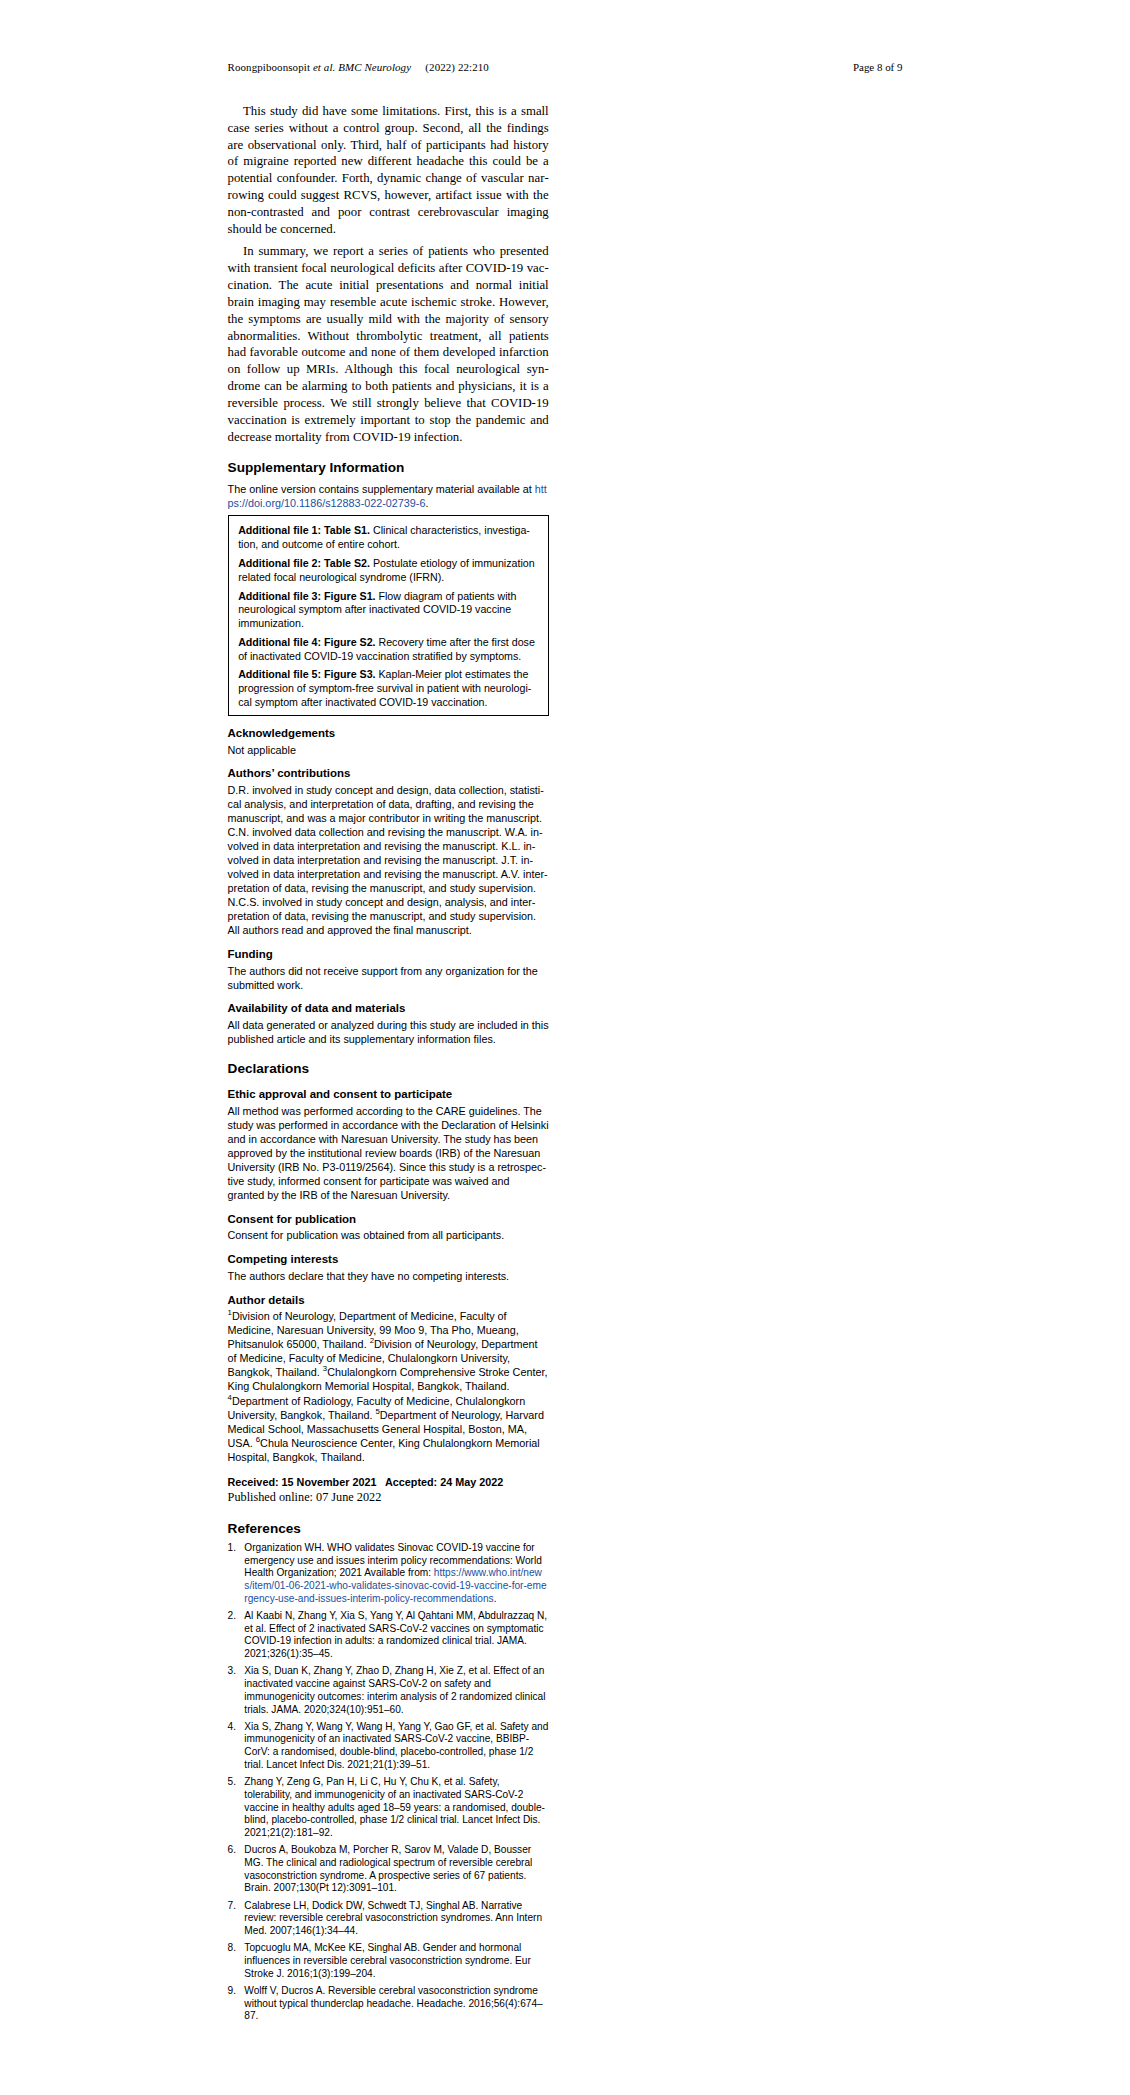Roongpiboonsopit et al. BMC Neurology (2022) 22:210
Page 8 of 9
This study did have some limitations. First, this is a small case series without a control group. Second, all the findings are observational only. Third, half of participants had history of migraine reported new different headache this could be a potential confounder. Forth, dynamic change of vascular narrowing could suggest RCVS, however, artifact issue with the non-contrasted and poor contrast cerebrovascular imaging should be concerned.
In summary, we report a series of patients who presented with transient focal neurological deficits after COVID-19 vaccination. The acute initial presentations and normal initial brain imaging may resemble acute ischemic stroke. However, the symptoms are usually mild with the majority of sensory abnormalities. Without thrombolytic treatment, all patients had favorable outcome and none of them developed infarction on follow up MRIs. Although this focal neurological syndrome can be alarming to both patients and physicians, it is a reversible process. We still strongly believe that COVID-19 vaccination is extremely important to stop the pandemic and decrease mortality from COVID-19 infection.
Supplementary Information
The online version contains supplementary material available at https://doi.org/10.1186/s12883-022-02739-6.
Additional file 1: Table S1. Clinical characteristics, investigation, and outcome of entire cohort.
Additional file 2: Table S2. Postulate etiology of immunization related focal neurological syndrome (IFRN).
Additional file 3: Figure S1. Flow diagram of patients with neurological symptom after inactivated COVID-19 vaccine immunization.
Additional file 4: Figure S2. Recovery time after the first dose of inactivated COVID-19 vaccination stratified by symptoms.
Additional file 5: Figure S3. Kaplan-Meier plot estimates the progression of symptom-free survival in patient with neurological symptom after inactivated COVID-19 vaccination.
Acknowledgements
Not applicable
Authors’ contributions
D.R. involved in study concept and design, data collection, statistical analysis, and interpretation of data, drafting, and revising the manuscript, and was a major contributor in writing the manuscript. C.N. involved data collection and revising the manuscript. W.A. involved in data interpretation and revising the manuscript. K.L. involved in data interpretation and revising the manuscript. J.T. involved in data interpretation and revising the manuscript. A.V. interpretation of data, revising the manuscript, and study supervision. N.C.S. involved in study concept and design, analysis, and interpretation of data, revising the manuscript, and study supervision. All authors read and approved the final manuscript.
Funding
The authors did not receive support from any organization for the submitted work.
Availability of data and materials
All data generated or analyzed during this study are included in this published article and its supplementary information files.
Declarations
Ethic approval and consent to participate
All method was performed according to the CARE guidelines. The study was performed in accordance with the Declaration of Helsinki and in accordance with Naresuan University. The study has been approved by the institutional review boards (IRB) of the Naresuan University (IRB No. P3-0119/2564). Since this study is a retrospective study, informed consent for participate was waived and granted by the IRB of the Naresuan University.
Consent for publication
Consent for publication was obtained from all participants.
Competing interests
The authors declare that they have no competing interests.
Author details
1Division of Neurology, Department of Medicine, Faculty of Medicine, Naresuan University, 99 Moo 9, Tha Pho, Mueang, Phitsanulok 65000, Thailand. 2Division of Neurology, Department of Medicine, Faculty of Medicine, Chulalongkorn University, Bangkok, Thailand. 3Chulalongkorn Comprehensive Stroke Center, King Chulalongkorn Memorial Hospital, Bangkok, Thailand. 4Department of Radiology, Faculty of Medicine, Chulalongkorn University, Bangkok, Thailand. 5Department of Neurology, Harvard Medical School, Massachusetts General Hospital, Boston, MA, USA. 6Chula Neuroscience Center, King Chulalongkorn Memorial Hospital, Bangkok, Thailand.
Received: 15 November 2021 Accepted: 24 May 2022 Published online: 07 June 2022
References
Organization WH. WHO validates Sinovac COVID-19 vaccine for emergency use and issues interim policy recommendations: World Health Organization; 2021 Available from: https://www.who.int/news/item/01-06-2021-who-validates-sinovac-covid-19-vaccine-for-emergency-use-and-issues-interim-policy-recommendations.
Al Kaabi N, Zhang Y, Xia S, Yang Y, Al Qahtani MM, Abdulrazzaq N, et al. Effect of 2 inactivated SARS-CoV-2 vaccines on symptomatic COVID-19 infection in adults: a randomized clinical trial. JAMA. 2021;326(1):35–45.
Xia S, Duan K, Zhang Y, Zhao D, Zhang H, Xie Z, et al. Effect of an inactivated vaccine against SARS-CoV-2 on safety and immunogenicity outcomes: interim analysis of 2 randomized clinical trials. JAMA. 2020;324(10):951–60.
Xia S, Zhang Y, Wang Y, Wang H, Yang Y, Gao GF, et al. Safety and immunogenicity of an inactivated SARS-CoV-2 vaccine, BBIBP-CorV: a randomised, double-blind, placebo-controlled, phase 1/2 trial. Lancet Infect Dis. 2021;21(1):39–51.
Zhang Y, Zeng G, Pan H, Li C, Hu Y, Chu K, et al. Safety, tolerability, and immunogenicity of an inactivated SARS-CoV-2 vaccine in healthy adults aged 18–59 years: a randomised, double-blind, placebo-controlled, phase 1/2 clinical trial. Lancet Infect Dis. 2021;21(2):181–92.
Ducros A, Boukobza M, Porcher R, Sarov M, Valade D, Bousser MG. The clinical and radiological spectrum of reversible cerebral vasoconstriction syndrome. A prospective series of 67 patients. Brain. 2007;130(Pt 12):3091–101.
Calabrese LH, Dodick DW, Schwedt TJ, Singhal AB. Narrative review: reversible cerebral vasoconstriction syndromes. Ann Intern Med. 2007;146(1):34–44.
Topcuoglu MA, McKee KE, Singhal AB. Gender and hormonal influences in reversible cerebral vasoconstriction syndrome. Eur Stroke J. 2016;1(3):199–204.
Wolff V, Ducros A. Reversible cerebral vasoconstriction syndrome without typical thunderclap headache. Headache. 2016;56(4):674–87.